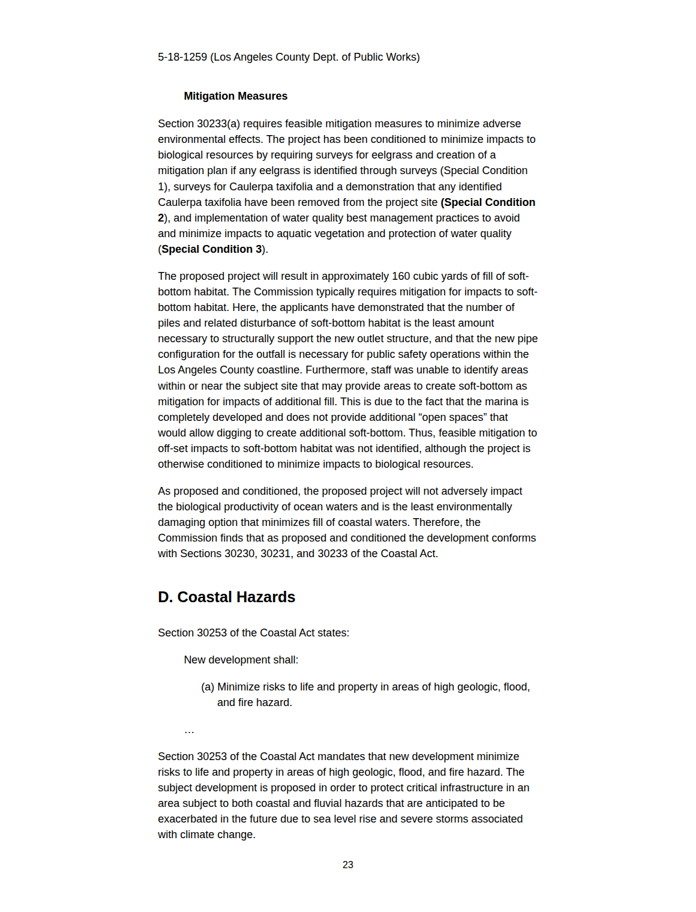5-18-1259 (Los Angeles County Dept. of Public Works)
Mitigation Measures
Section 30233(a) requires feasible mitigation measures to minimize adverse environmental effects. The project has been conditioned to minimize impacts to biological resources by requiring surveys for eelgrass and creation of a mitigation plan if any eelgrass is identified through surveys (Special Condition 1), surveys for Caulerpa taxifolia and a demonstration that any identified Caulerpa taxifolia have been removed from the project site (Special Condition 2), and implementation of water quality best management practices to avoid and minimize impacts to aquatic vegetation and protection of water quality (Special Condition 3).
The proposed project will result in approximately 160 cubic yards of fill of soft-bottom habitat. The Commission typically requires mitigation for impacts to soft-bottom habitat. Here, the applicants have demonstrated that the number of piles and related disturbance of soft-bottom habitat is the least amount necessary to structurally support the new outlet structure, and that the new pipe configuration for the outfall is necessary for public safety operations within the Los Angeles County coastline. Furthermore, staff was unable to identify areas within or near the subject site that may provide areas to create soft-bottom as mitigation for impacts of additional fill. This is due to the fact that the marina is completely developed and does not provide additional “open spaces” that would allow digging to create additional soft-bottom. Thus, feasible mitigation to off-set impacts to soft-bottom habitat was not identified, although the project is otherwise conditioned to minimize impacts to biological resources.
As proposed and conditioned, the proposed project will not adversely impact the biological productivity of ocean waters and is the least environmentally damaging option that minimizes fill of coastal waters. Therefore, the Commission finds that as proposed and conditioned the development conforms with Sections 30230, 30231, and 30233 of the Coastal Act.
D. Coastal Hazards
Section 30253 of the Coastal Act states:
New development shall:
(a) Minimize risks to life and property in areas of high geologic, flood, and fire hazard.
…
Section 30253 of the Coastal Act mandates that new development minimize risks to life and property in areas of high geologic, flood, and fire hazard. The subject development is proposed in order to protect critical infrastructure in an area subject to both coastal and fluvial hazards that are anticipated to be exacerbated in the future due to sea level rise and severe storms associated with climate change.
23